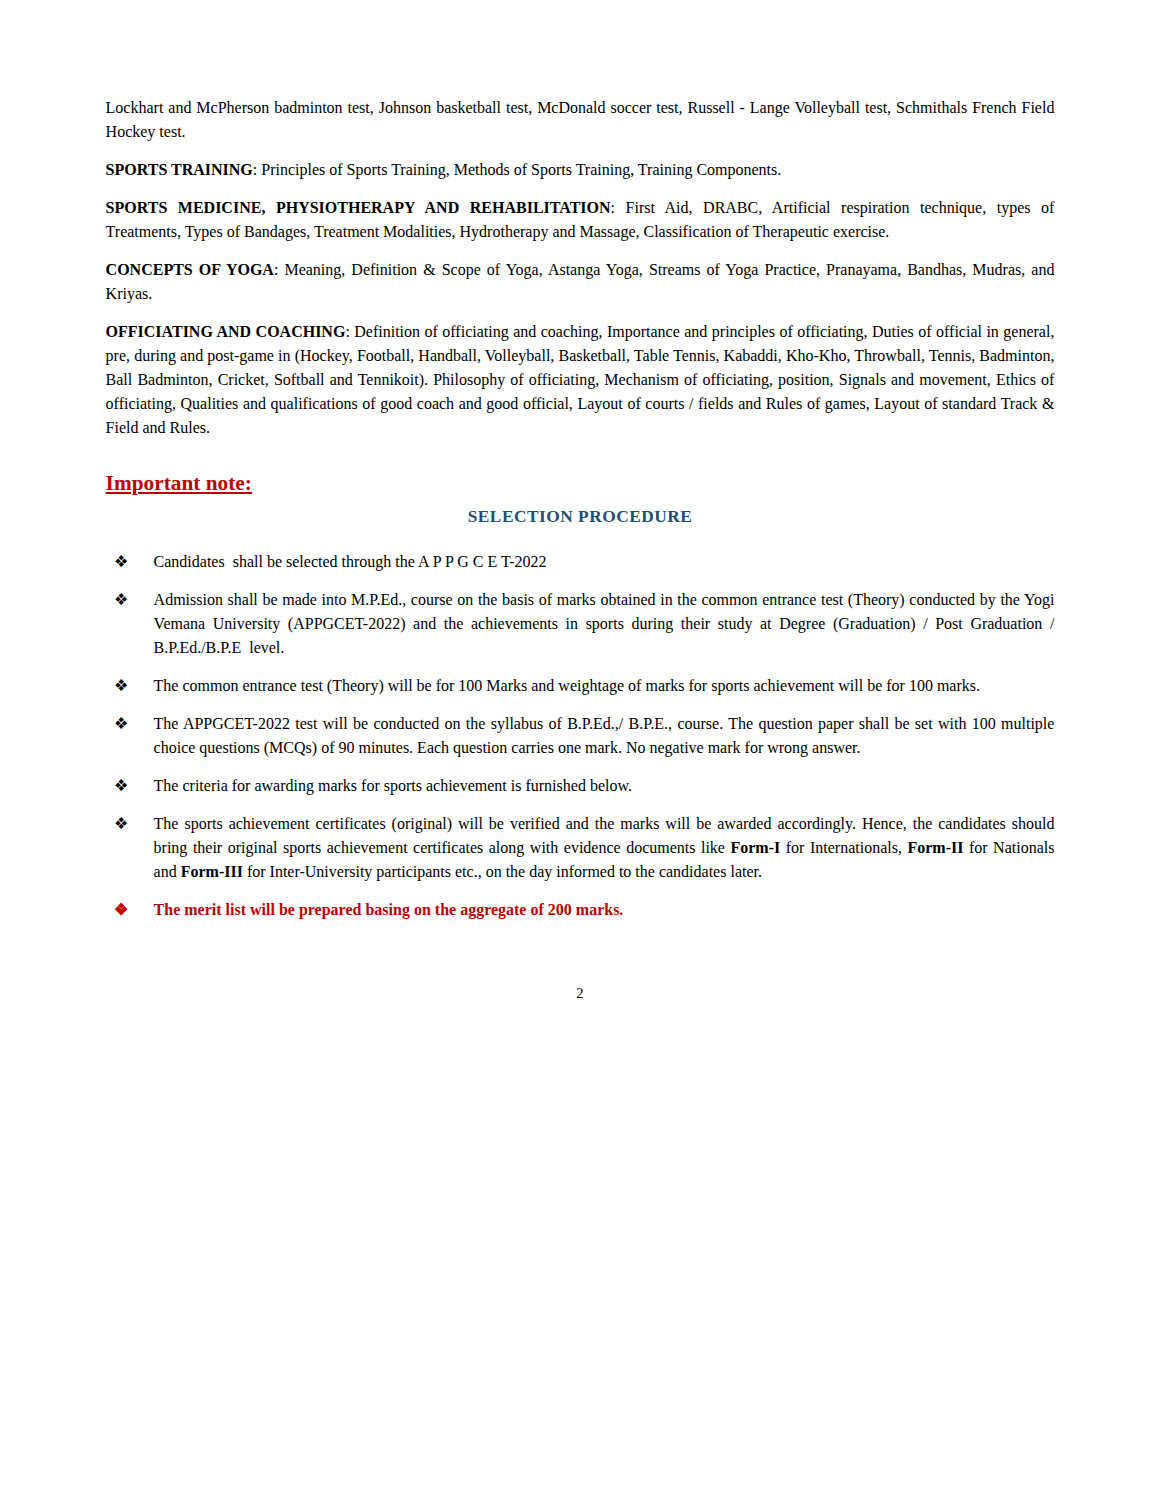Lockhart and McPherson badminton test, Johnson basketball test, McDonald soccer test, Russell - Lange Volleyball test, Schmithals French Field Hockey test.
SPORTS TRAINING: Principles of Sports Training, Methods of Sports Training, Training Components.
SPORTS MEDICINE, PHYSIOTHERAPY AND REHABILITATION: First Aid, DRABC, Artificial respiration technique, types of Treatments, Types of Bandages, Treatment Modalities, Hydrotherapy and Massage, Classification of Therapeutic exercise.
CONCEPTS OF YOGA: Meaning, Definition & Scope of Yoga, Astanga Yoga, Streams of Yoga Practice, Pranayama, Bandhas, Mudras, and Kriyas.
OFFICIATING AND COACHING: Definition of officiating and coaching, Importance and principles of officiating, Duties of official in general, pre, during and post-game in (Hockey, Football, Handball, Volleyball, Basketball, Table Tennis, Kabaddi, Kho-Kho, Throwball, Tennis, Badminton, Ball Badminton, Cricket, Softball and Tennikoit). Philosophy of officiating, Mechanism of officiating, position, Signals and movement, Ethics of officiating, Qualities and qualifications of good coach and good official, Layout of courts / fields and Rules of games, Layout of standard Track & Field and Rules.
Important note:
SELECTION PROCEDURE
Candidates shall be selected through the A P P G C E T-2022
Admission shall be made into M.P.Ed., course on the basis of marks obtained in the common entrance test (Theory) conducted by the Yogi Vemana University (APPGCET-2022) and the achievements in sports during their study at Degree (Graduation) / Post Graduation / B.P.Ed./B.P.E level.
The common entrance test (Theory) will be for 100 Marks and weightage of marks for sports achievement will be for 100 marks.
The APPGCET-2022 test will be conducted on the syllabus of B.P.Ed.,/ B.P.E., course. The question paper shall be set with 100 multiple choice questions (MCQs) of 90 minutes. Each question carries one mark. No negative mark for wrong answer.
The criteria for awarding marks for sports achievement is furnished below.
The sports achievement certificates (original) will be verified and the marks will be awarded accordingly. Hence, the candidates should bring their original sports achievement certificates along with evidence documents like Form-I for Internationals, Form-II for Nationals and Form-III for Inter-University participants etc., on the day informed to the candidates later.
The merit list will be prepared basing on the aggregate of 200 marks.
2